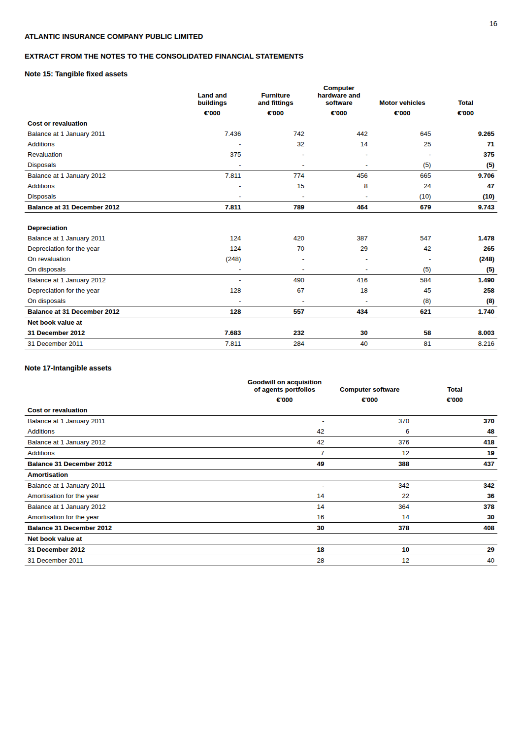16
ATLANTIC INSURANCE COMPANY PUBLIC LIMITED
EXTRACT FROM THE NOTES TO THE CONSOLIDATED FINANCIAL STATEMENTS
Note 15: Tangible fixed assets
| | Land and buildings | Furniture and fittings | Computer hardware and software | Motor vehicles | Total |
| --- | --- | --- | --- | --- | --- |
| | €'000 | €'000 | €'000 | €'000 | €'000 |
| Cost or revaluation | |
| Balance at 1 January 2011 | 7.436 | 742 | 442 | 645 | 9.265 |
| Additions | - | 32 | 14 | 25 | 71 |
| Revaluation | 375 | - | - | - | 375 |
| Disposals | - | - | - | (5) | (5) |
| Balance at 1 January 2012 | 7.811 | 774 | 456 | 665 | 9.706 |
| Additions | - | 15 | 8 | 24 | 47 |
| Disposals | - | - | - | (10) | (10) |
| Balance at 31 December 2012 | 7.811 | 789 | 464 | 679 | 9.743 |
| Depreciation | |
| Balance at 1 January 2011 | 124 | 420 | 387 | 547 | 1.478 |
| Depreciation for the year | 124 | 70 | 29 | 42 | 265 |
| On revaluation | (248) | - | - | - | (248) |
| On disposals | - | - | - | (5) | (5) |
| Balance at 1 January 2012 | - | 490 | 416 | 584 | 1.490 |
| Depreciation for the year | 128 | 67 | 18 | 45 | 258 |
| On disposals | - | - | - | (8) | (8) |
| Balance at 31 December 2012 | 128 | 557 | 434 | 621 | 1.740 |
| Net book value at | |
| 31 December 2012 | 7.683 | 232 | 30 | 58 | 8.003 |
| 31 December 2011 | 7.811 | 284 | 40 | 81 | 8.216 |
Note 17-Intangible assets
| | Goodwill on acquisition of agents portfolios | Computer software | Total |
| --- | --- | --- | --- |
| | €'000 | €'000 | €'000 |
| Cost or revaluation | |
| Balance at 1 January 2011 | - | 370 | 370 |
| Additions | 42 | 6 | 48 |
| Balance at 1 January 2012 | 42 | 376 | 418 |
| Additions | 7 | 12 | 19 |
| Balance 31 December 2012 | 49 | 388 | 437 |
| Amortisation | |
| Balance at 1 January 2011 | - | 342 | 342 |
| Amortisation for the year | 14 | 22 | 36 |
| Balance at 1 January 2012 | 14 | 364 | 378 |
| Amortisation for the year | 16 | 14 | 30 |
| Balance 31 December 2012 | 30 | 378 | 408 |
| Net book value at | |
| 31 December 2012 | 18 | 10 | 29 |
| 31 December 2011 | 28 | 12 | 40 |